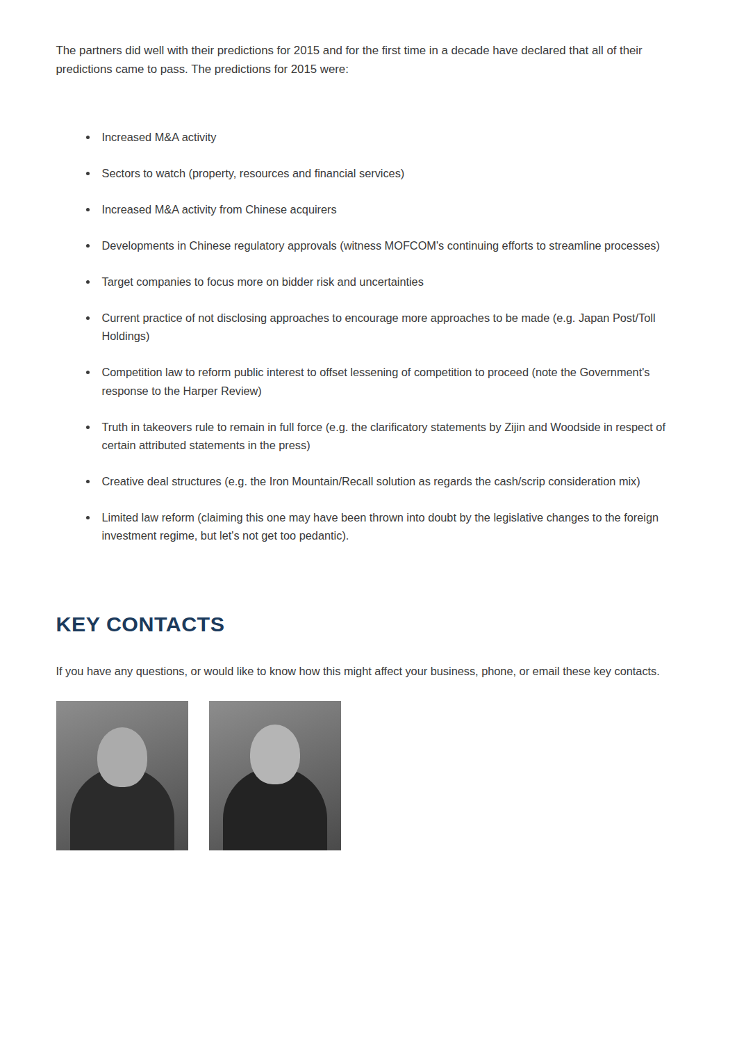The partners did well with their predictions for 2015 and for the first time in a decade have declared that all of their predictions came to pass. The predictions for 2015 were:
Increased M&A activity
Sectors to watch (property, resources and financial services)
Increased M&A activity from Chinese acquirers
Developments in Chinese regulatory approvals (witness MOFCOM's continuing efforts to streamline processes)
Target companies to focus more on bidder risk and uncertainties
Current practice of not disclosing approaches to encourage more approaches to be made (e.g. Japan Post/Toll Holdings)
Competition law to reform public interest to offset lessening of competition to proceed (note the Government's response to the Harper Review)
Truth in takeovers rule to remain in full force (e.g. the clarificatory statements by Zijin and Woodside in respect of certain attributed statements in the press)
Creative deal structures (e.g. the Iron Mountain/Recall solution as regards the cash/scrip consideration mix)
Limited law reform (claiming this one may have been thrown into doubt by the legislative changes to the foreign investment regime, but let's not get too pedantic).
KEY CONTACTS
If you have any questions, or would like to know how this might affect your business, phone, or email these key contacts.